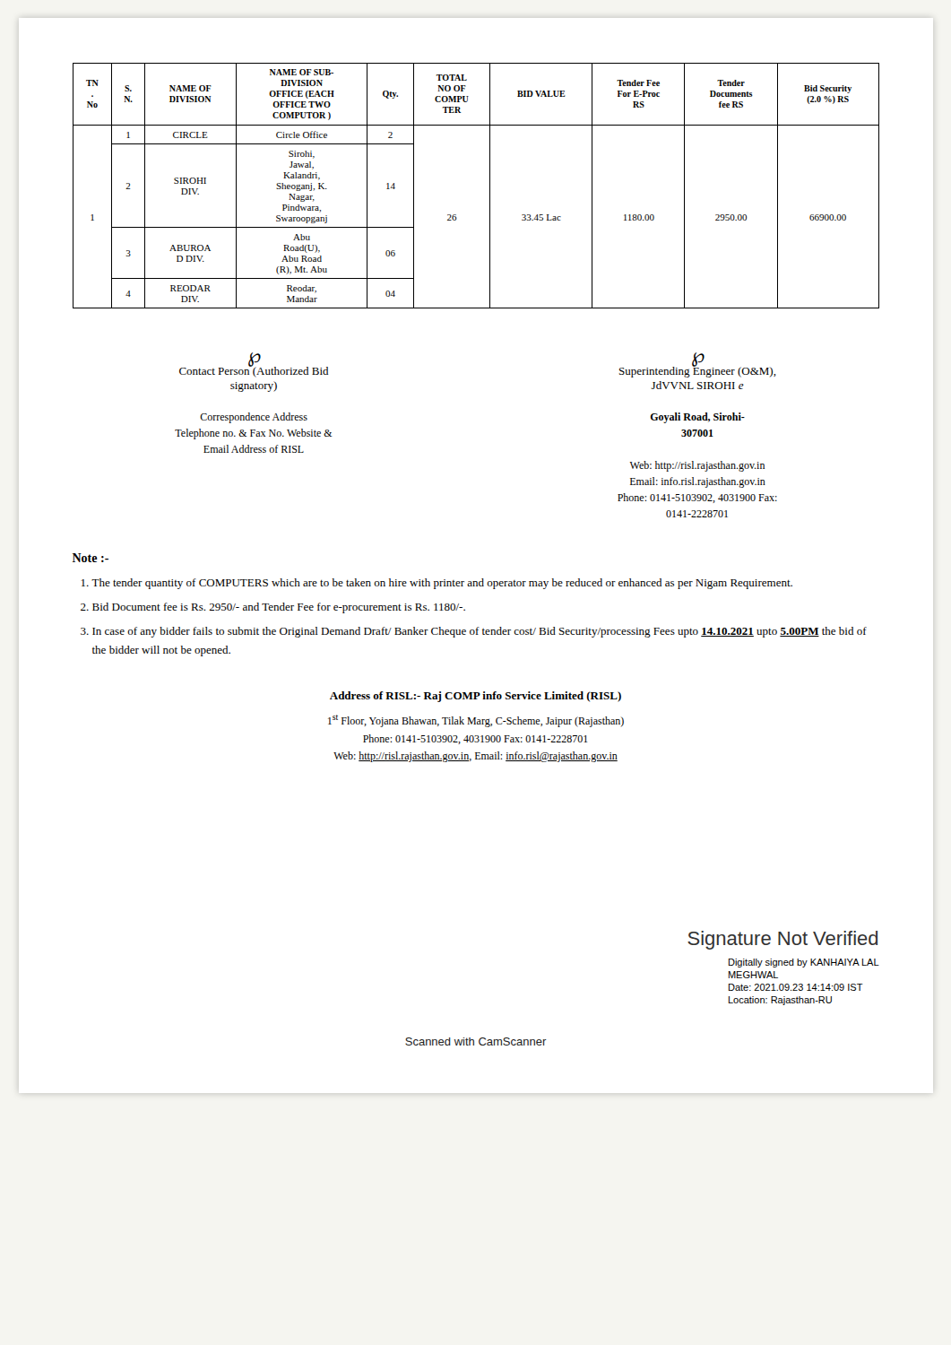| TN . No | S. N. | NAME OF DIVISION | NAME OF SUB- DIVISION OFFICE (EACH OFFICE TWO COMPUTOR ) | Qty. | TOTAL NO OF COMPU TER | BID VALUE | Tender Fee For E-Proc RS | Tender Documents fee RS | Bid Security (2.0 %) RS |
| --- | --- | --- | --- | --- | --- | --- | --- | --- | --- |
| 1 | 1 | CIRCLE | Circle Office | 2 | 26 | 33.45 Lac | 1180.00 | 2950.00 | 66900.00 |
| 2 | SIROHI DIV. | Sirohi, Jawal, Kalandri, Sheoganj, K. Nagar, Pindwara, Swaroopganj | 14 |
| 3 | ABUROA D DIV. | Abu Road(U), Abu Road (R), Mt. Abu | 06 |
| 4 | REODAR DIV. | Reodar, Mandar | 04 |
℘ Contact Person (Authorized Bid
signatory)
Correspondence Address
Telephone no. & Fax No. Website &
Email Address of RISL
℘ Superintending Engineer (O&M),
JdVVNL SIROHI e
Goyali Road, Sirohi-
307001
Web: http://risl.rajasthan.gov.in
Email: info.risl.rajasthan.gov.in
Phone: 0141-5103902, 4031900 Fax:
0141-2228701
Note :-
The tender quantity of COMPUTERS which are to be taken on hire with printer and operator may be reduced or enhanced as per Nigam Requirement.
Bid Document fee is Rs. 2950/- and Tender Fee for e-procurement is Rs. 1180/-.
In case of any bidder fails to submit the Original Demand Draft/ Banker Cheque of tender cost/ Bid Security/processing Fees upto 14.10.2021 upto 5.00PM the bid of the bidder will not be opened.
Address of RISL:- Raj COMP info Service Limited (RISL)
1st Floor, Yojana Bhawan, Tilak Marg, C-Scheme, Jaipur (Rajasthan)
Phone: 0141-5103902, 4031900 Fax: 0141-2228701
Web: http://risl.rajasthan.gov.in, Email: info.risl@rajasthan.gov.in
Signature Not Verified
Digitally signed by KANHAIYA LAL
MEGHWAL
Date: 2021.09.23 14:14:09 IST
Location: Rajasthan-RU
Scanned with CamScanner